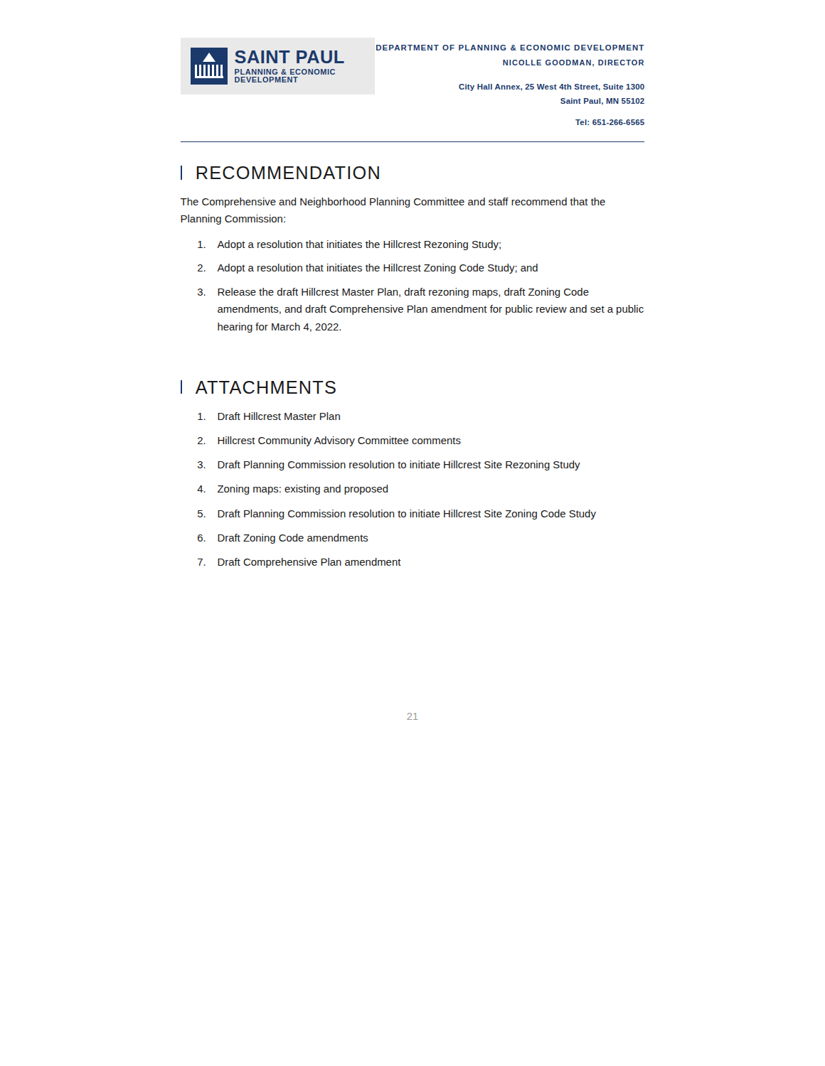SAINT PAUL
PLANNING & ECONOMIC
DEVELOPMENT
DEPARTMENT OF PLANNING & ECONOMIC DEVELOPMENT
NICOLLE GOODMAN, DIRECTOR
City Hall Annex, 25 West 4th Street, Suite 1300
Saint Paul, MN 55102
Tel: 651-266-6565
RECOMMENDATION
The Comprehensive and Neighborhood Planning Committee and staff recommend that the Planning Commission:
Adopt a resolution that initiates the Hillcrest Rezoning Study;
Adopt a resolution that initiates the Hillcrest Zoning Code Study; and
Release the draft Hillcrest Master Plan, draft rezoning maps, draft Zoning Code amendments, and draft Comprehensive Plan amendment for public review and set a public hearing for March 4, 2022.
ATTACHMENTS
Draft Hillcrest Master Plan
Hillcrest Community Advisory Committee comments
Draft Planning Commission resolution to initiate Hillcrest Site Rezoning Study
Zoning maps: existing and proposed
Draft Planning Commission resolution to initiate Hillcrest Site Zoning Code Study
Draft Zoning Code amendments
Draft Comprehensive Plan amendment
21